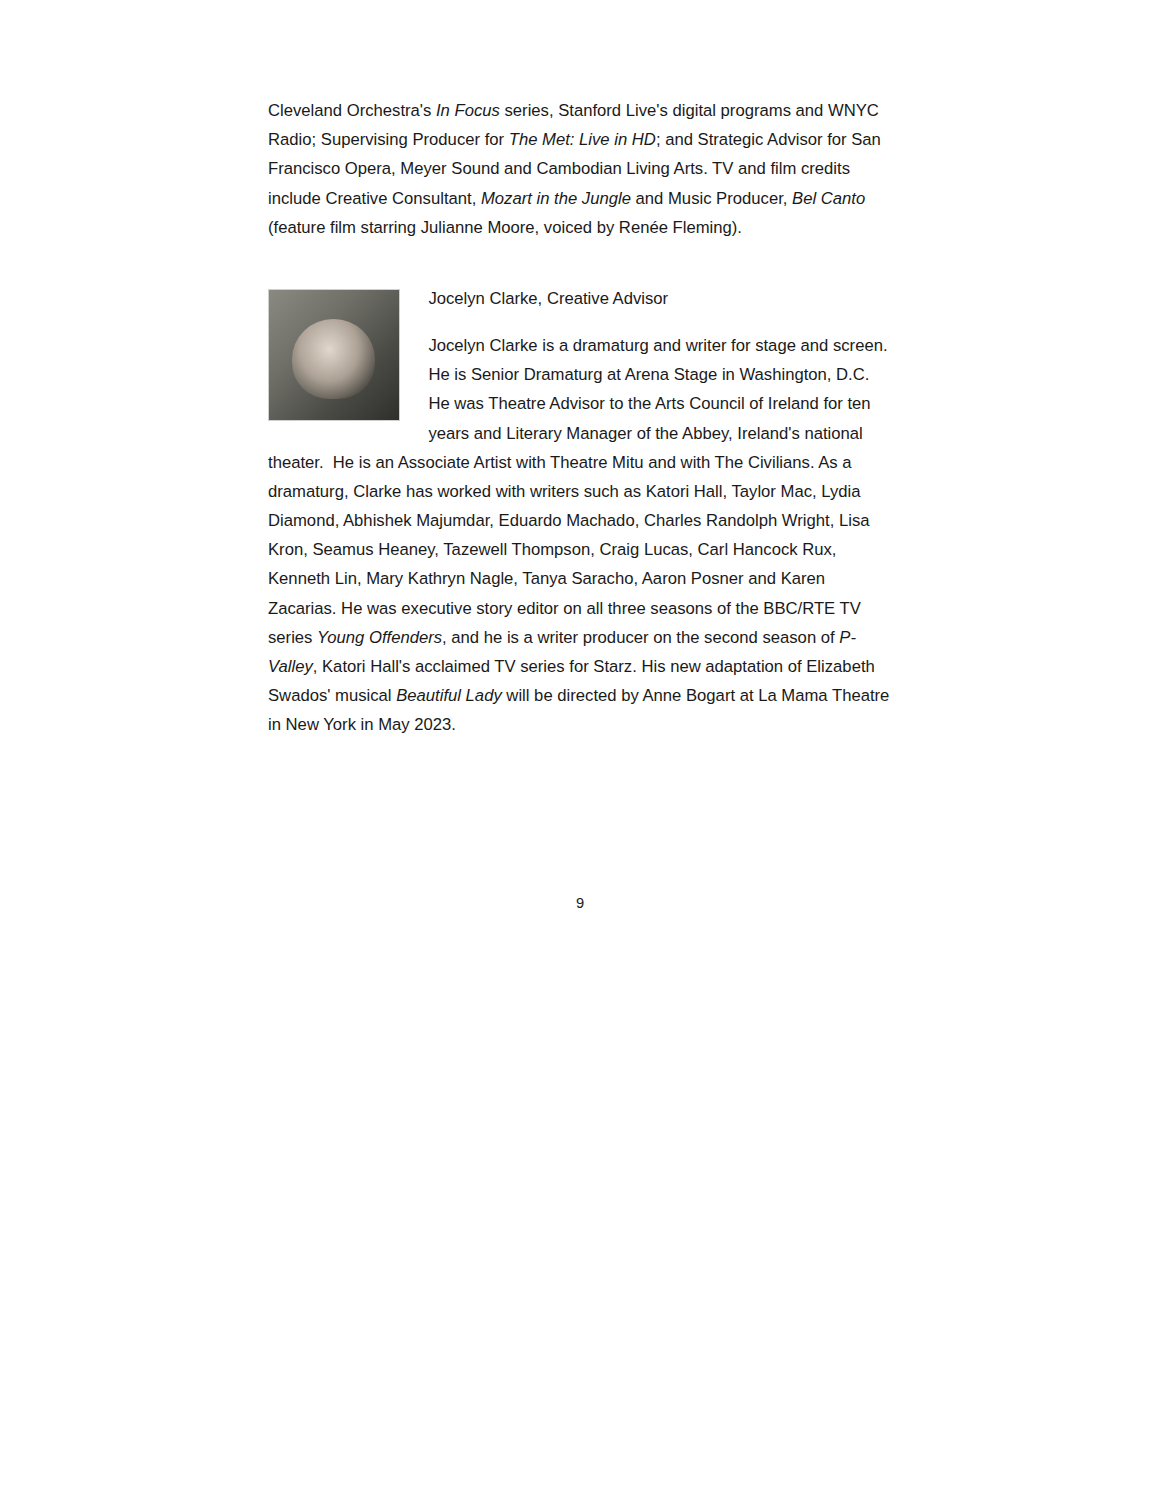Cleveland Orchestra's In Focus series, Stanford Live's digital programs and WNYC Radio; Supervising Producer for The Met: Live in HD; and Strategic Advisor for San Francisco Opera, Meyer Sound and Cambodian Living Arts. TV and film credits include Creative Consultant, Mozart in the Jungle and Music Producer, Bel Canto (feature film starring Julianne Moore, voiced by Renée Fleming).
Jocelyn Clarke, Creative Advisor
Jocelyn Clarke is a dramaturg and writer for stage and screen. He is Senior Dramaturg at Arena Stage in Washington, D.C. He was Theatre Advisor to the Arts Council of Ireland for ten years and Literary Manager of the Abbey, Ireland's national theater. He is an Associate Artist with Theatre Mitu and with The Civilians. As a dramaturg, Clarke has worked with writers such as Katori Hall, Taylor Mac, Lydia Diamond, Abhishek Majumdar, Eduardo Machado, Charles Randolph Wright, Lisa Kron, Seamus Heaney, Tazewell Thompson, Craig Lucas, Carl Hancock Rux, Kenneth Lin, Mary Kathryn Nagle, Tanya Saracho, Aaron Posner and Karen Zacarias. He was executive story editor on all three seasons of the BBC/RTE TV series Young Offenders, and he is a writer producer on the second season of P-Valley, Katori Hall's acclaimed TV series for Starz. His new adaptation of Elizabeth Swados' musical Beautiful Lady will be directed by Anne Bogart at La Mama Theatre in New York in May 2023.
9